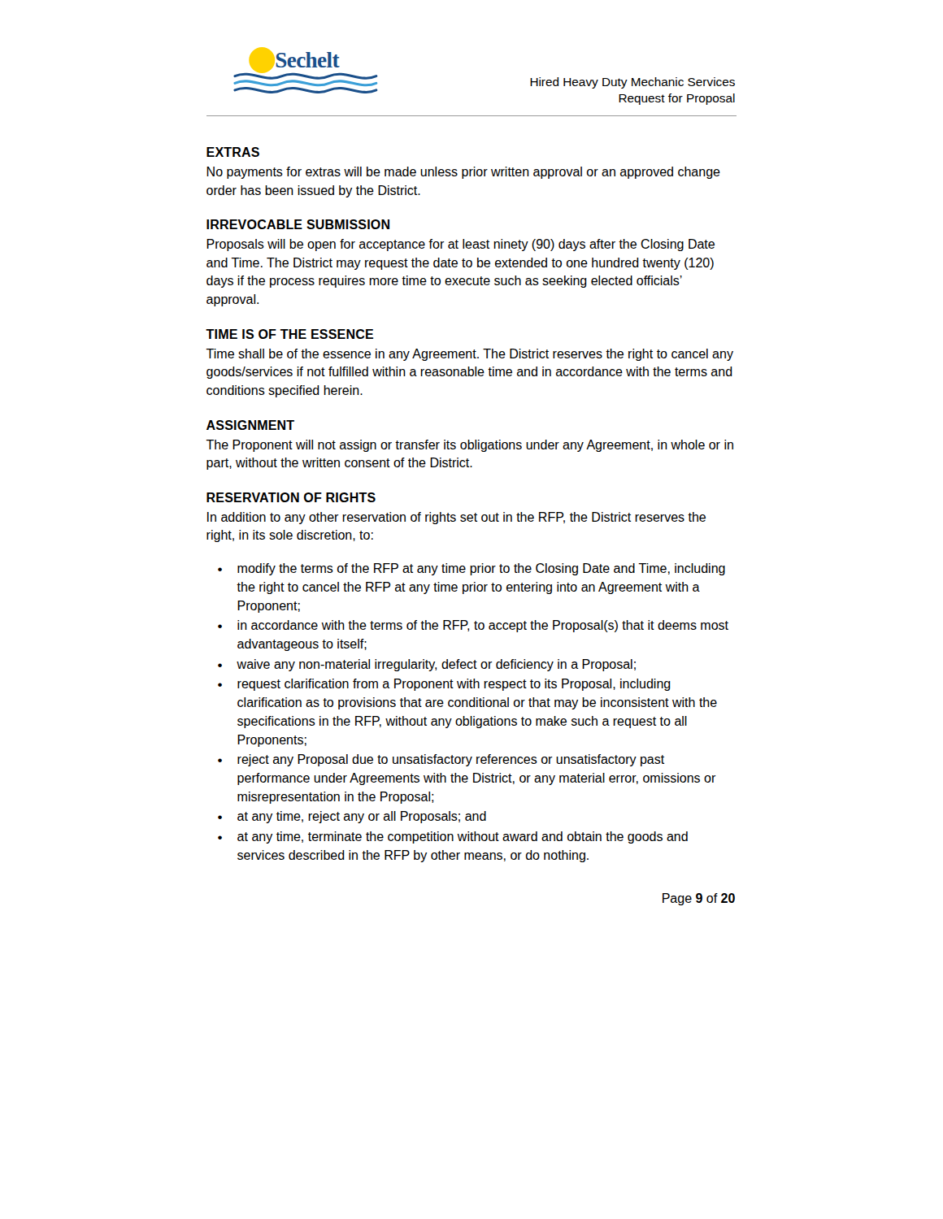Sechelt
Hired Heavy Duty Mechanic Services
Request for Proposal
EXTRAS
No payments for extras will be made unless prior written approval or an approved change order has been issued by the District.
IRREVOCABLE SUBMISSION
Proposals will be open for acceptance for at least ninety (90) days after the Closing Date and Time. The District may request the date to be extended to one hundred twenty (120) days if the process requires more time to execute such as seeking elected officials’ approval.
TIME IS OF THE ESSENCE
Time shall be of the essence in any Agreement. The District reserves the right to cancel any goods/services if not fulfilled within a reasonable time and in accordance with the terms and conditions specified herein.
ASSIGNMENT
The Proponent will not assign or transfer its obligations under any Agreement, in whole or in part, without the written consent of the District.
RESERVATION OF RIGHTS
In addition to any other reservation of rights set out in the RFP, the District reserves the right, in its sole discretion, to:
modify the terms of the RFP at any time prior to the Closing Date and Time, including the right to cancel the RFP at any time prior to entering into an Agreement with a Proponent;
in accordance with the terms of the RFP, to accept the Proposal(s) that it deems most advantageous to itself;
waive any non-material irregularity, defect or deficiency in a Proposal;
request clarification from a Proponent with respect to its Proposal, including clarification as to provisions that are conditional or that may be inconsistent with the specifications in the RFP, without any obligations to make such a request to all Proponents;
reject any Proposal due to unsatisfactory references or unsatisfactory past performance under Agreements with the District, or any material error, omissions or misrepresentation in the Proposal;
at any time, reject any or all Proposals; and
at any time, terminate the competition without award and obtain the goods and services described in the RFP by other means, or do nothing.
Page 9 of 20